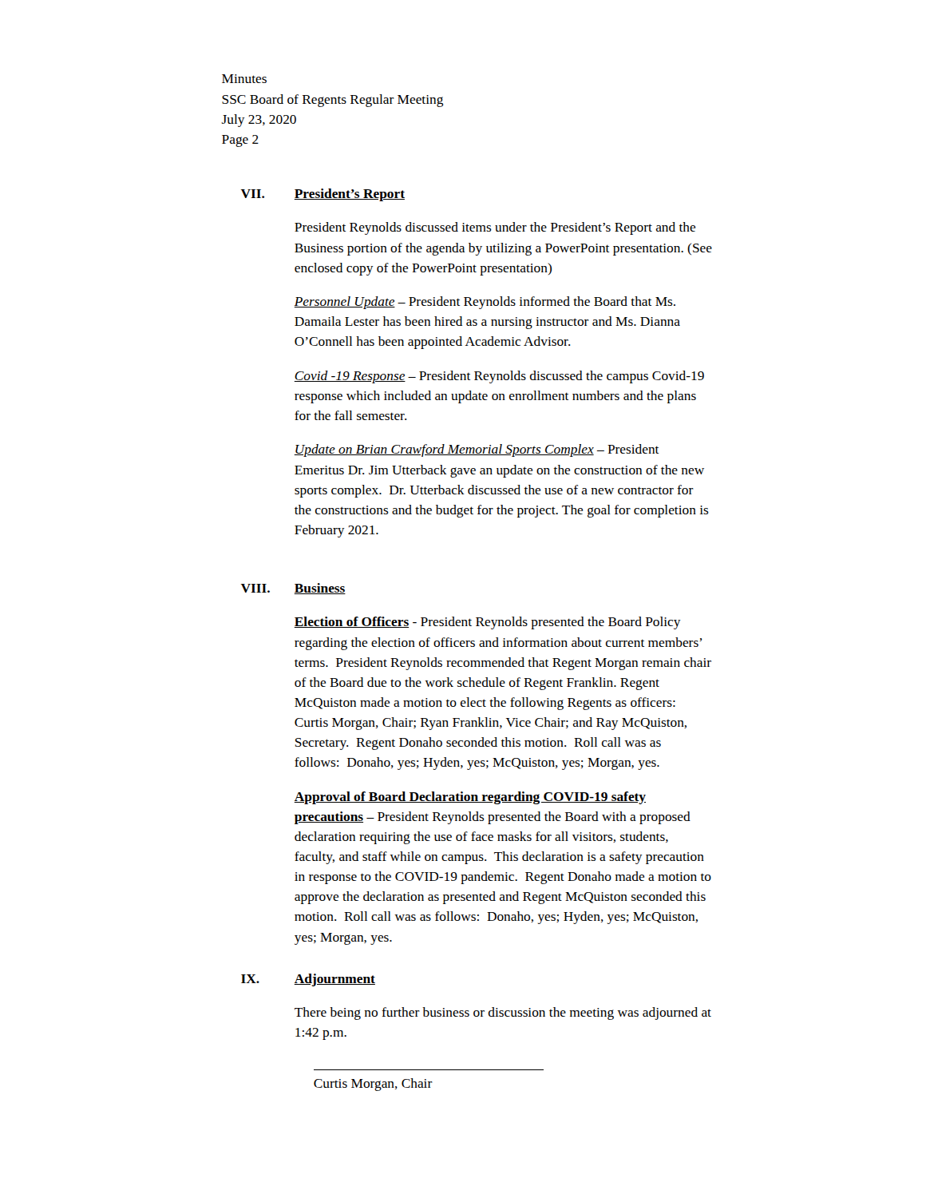Minutes
SSC Board of Regents Regular Meeting
July 23, 2020
Page 2
VII.
President’s Report
President Reynolds discussed items under the President’s Report and the Business portion of the agenda by utilizing a PowerPoint presentation. (See enclosed copy of the PowerPoint presentation)
Personnel Update – President Reynolds informed the Board that Ms. Damaila Lester has been hired as a nursing instructor and Ms. Dianna O’Connell has been appointed Academic Advisor.
Covid -19 Response – President Reynolds discussed the campus Covid-19 response which included an update on enrollment numbers and the plans for the fall semester.
Update on Brian Crawford Memorial Sports Complex – President Emeritus Dr. Jim Utterback gave an update on the construction of the new sports complex. Dr. Utterback discussed the use of a new contractor for the constructions and the budget for the project. The goal for completion is February 2021.
VIII.
Business
Election of Officers - President Reynolds presented the Board Policy regarding the election of officers and information about current members’ terms. President Reynolds recommended that Regent Morgan remain chair of the Board due to the work schedule of Regent Franklin. Regent McQuiston made a motion to elect the following Regents as officers: Curtis Morgan, Chair; Ryan Franklin, Vice Chair; and Ray McQuiston, Secretary. Regent Donaho seconded this motion. Roll call was as follows: Donaho, yes; Hyden, yes; McQuiston, yes; Morgan, yes.
Approval of Board Declaration regarding COVID-19 safety precautions – President Reynolds presented the Board with a proposed declaration requiring the use of face masks for all visitors, students, faculty, and staff while on campus. This declaration is a safety precaution in response to the COVID-19 pandemic. Regent Donaho made a motion to approve the declaration as presented and Regent McQuiston seconded this motion. Roll call was as follows: Donaho, yes; Hyden, yes; McQuiston, yes; Morgan, yes.
IX.
Adjournment
There being no further business or discussion the meeting was adjourned at 1:42 p.m.
Curtis Morgan, Chair